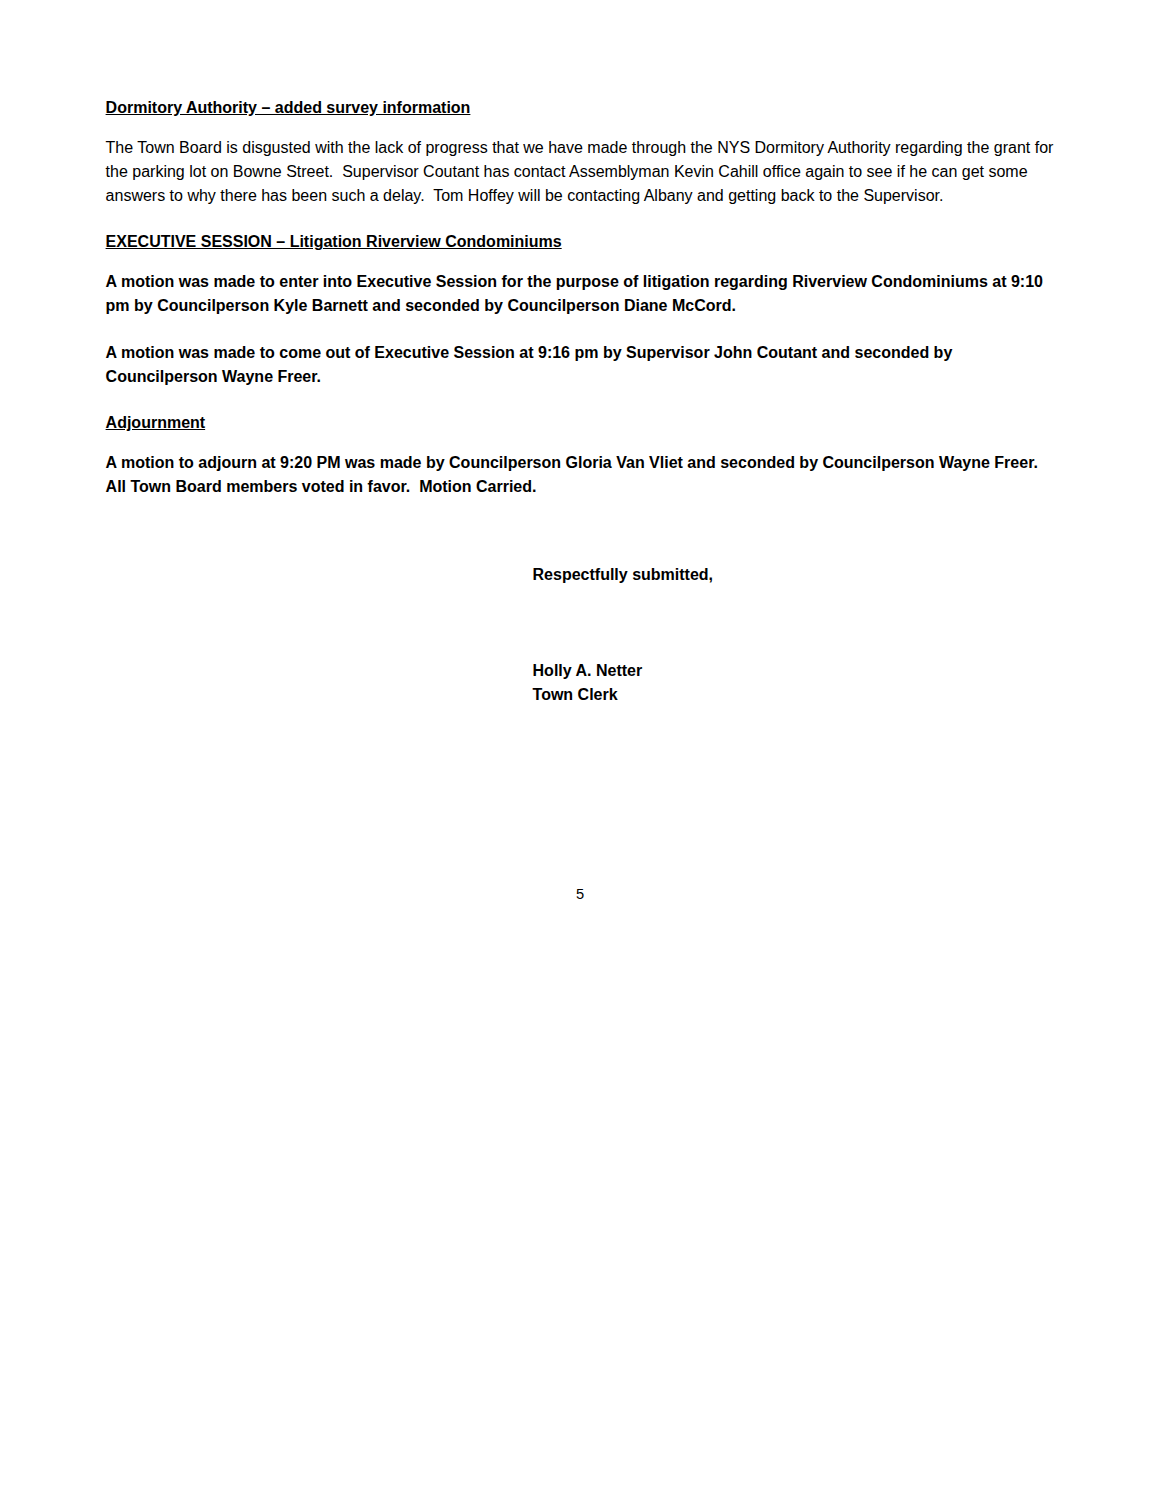Dormitory Authority – added survey information
The Town Board is disgusted with the lack of progress that we have made through the NYS Dormitory Authority regarding the grant for the parking lot on Bowne Street. Supervisor Coutant has contact Assemblyman Kevin Cahill office again to see if he can get some answers to why there has been such a delay. Tom Hoffey will be contacting Albany and getting back to the Supervisor.
EXECUTIVE SESSION – Litigation Riverview Condominiums
A motion was made to enter into Executive Session for the purpose of litigation regarding Riverview Condominiums at 9:10 pm by Councilperson Kyle Barnett and seconded by Councilperson Diane McCord.
A motion was made to come out of Executive Session at 9:16 pm by Supervisor John Coutant and seconded by Councilperson Wayne Freer.
Adjournment
A motion to adjourn at 9:20 PM was made by Councilperson Gloria Van Vliet and seconded by Councilperson Wayne Freer. All Town Board members voted in favor. Motion Carried.
Respectfully submitted,
Holly A. Netter
Town Clerk
5